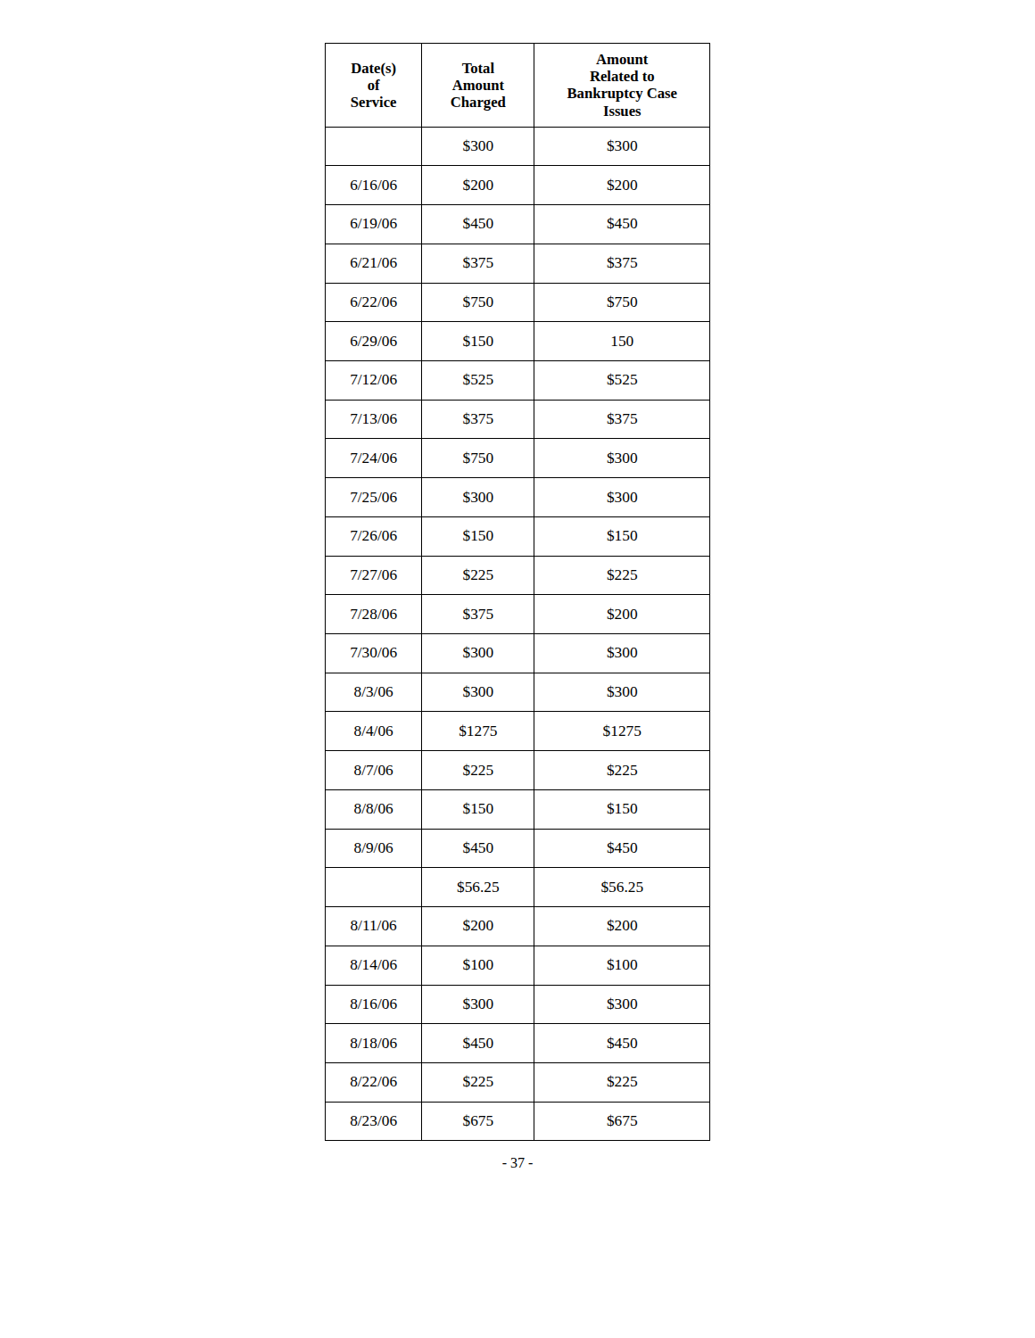| Date(s) of Service | Total Amount Charged | Amount Related to Bankruptcy Case Issues |
| --- | --- | --- |
| | $300 | $300 |
| 6/16/06 | $200 | $200 |
| 6/19/06 | $450 | $450 |
| 6/21/06 | $375 | $375 |
| 6/22/06 | $750 | $750 |
| 6/29/06 | $150 | 150 |
| 7/12/06 | $525 | $525 |
| 7/13/06 | $375 | $375 |
| 7/24/06 | $750 | $300 |
| 7/25/06 | $300 | $300 |
| 7/26/06 | $150 | $150 |
| 7/27/06 | $225 | $225 |
| 7/28/06 | $375 | $200 |
| 7/30/06 | $300 | $300 |
| 8/3/06 | $300 | $300 |
| 8/4/06 | $1275 | $1275 |
| 8/7/06 | $225 | $225 |
| 8/8/06 | $150 | $150 |
| 8/9/06 | $450 | $450 |
| | $56.25 | $56.25 |
| 8/11/06 | $200 | $200 |
| 8/14/06 | $100 | $100 |
| 8/16/06 | $300 | $300 |
| 8/18/06 | $450 | $450 |
| 8/22/06 | $225 | $225 |
| 8/23/06 | $675 | $675 |
- 37 -